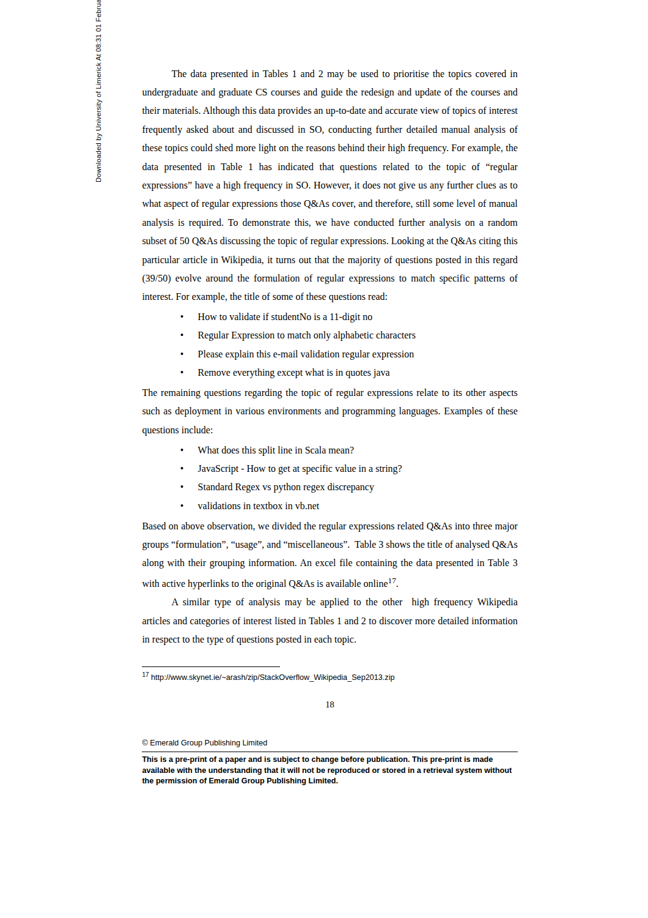Downloaded by University of Limerick At 08:31 01 February 2016 (PT)
The data presented in Tables 1 and 2 may be used to prioritise the topics covered in undergraduate and graduate CS courses and guide the redesign and update of the courses and their materials. Although this data provides an up-to-date and accurate view of topics of interest frequently asked about and discussed in SO, conducting further detailed manual analysis of these topics could shed more light on the reasons behind their high frequency. For example, the data presented in Table 1 has indicated that questions related to the topic of “regular expressions” have a high frequency in SO. However, it does not give us any further clues as to what aspect of regular expressions those Q&As cover, and therefore, still some level of manual analysis is required. To demonstrate this, we have conducted further analysis on a random subset of 50 Q&As discussing the topic of regular expressions. Looking at the Q&As citing this particular article in Wikipedia, it turns out that the majority of questions posted in this regard (39/50) evolve around the formulation of regular expressions to match specific patterns of interest. For example, the title of some of these questions read:
How to validate if studentNo is a 11-digit no
Regular Expression to match only alphabetic characters
Please explain this e-mail validation regular expression
Remove everything except what is in quotes java
The remaining questions regarding the topic of regular expressions relate to its other aspects such as deployment in various environments and programming languages. Examples of these questions include:
What does this split line in Scala mean?
JavaScript - How to get at specific value in a string?
Standard Regex vs python regex discrepancy
validations in textbox in vb.net
Based on above observation, we divided the regular expressions related Q&As into three major groups “formulation”, “usage”, and “miscellaneous”. Table 3 shows the title of analysed Q&As along with their grouping information. An excel file containing the data presented in Table 3 with active hyperlinks to the original Q&As is available online17.
A similar type of analysis may be applied to the other high frequency Wikipedia articles and categories of interest listed in Tables 1 and 2 to discover more detailed information in respect to the type of questions posted in each topic.
17 http://www.skynet.ie/~arash/zip/StackOverflow_Wikipedia_Sep2013.zip
18
© Emerald Group Publishing Limited
This is a pre-print of a paper and is subject to change before publication. This pre-print is made available with the understanding that it will not be reproduced or stored in a retrieval system without the permission of Emerald Group Publishing Limited.